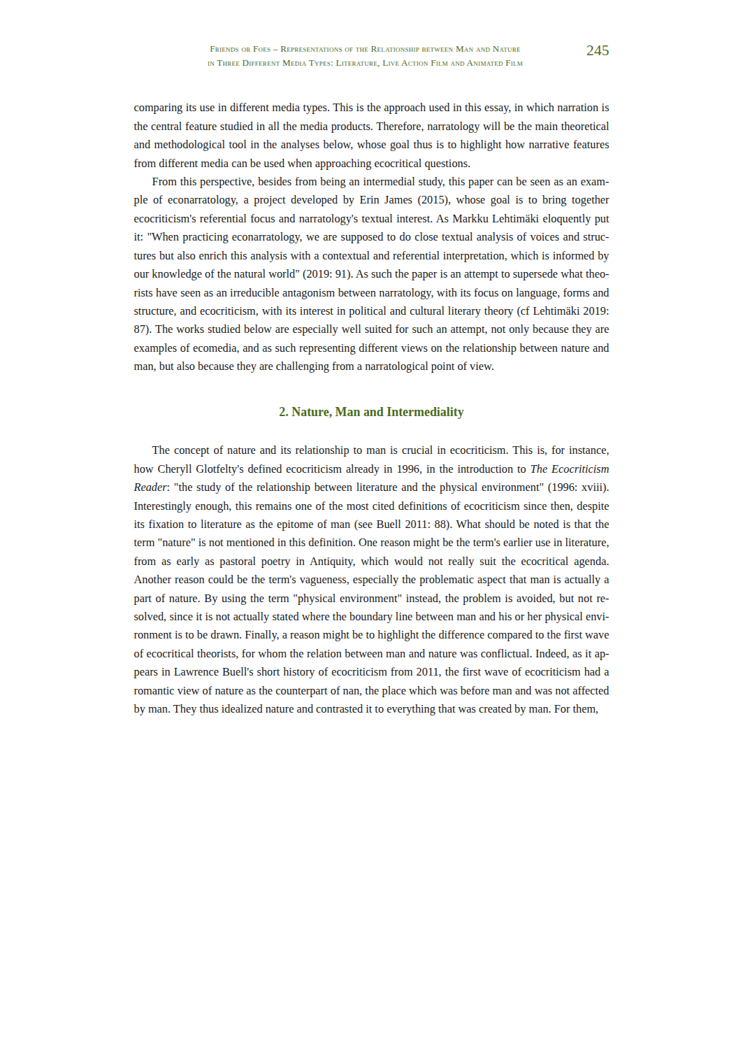Friends or Foes – Representations of the Relationship between Man and Nature
in Three Different Media Types: Literature, Live Action Film and Animated Film
245
comparing its use in different media types. This is the approach used in this essay, in which narration is the central feature studied in all the media products. Therefore, narratology will be the main theoretical and methodological tool in the analyses below, whose goal thus is to highlight how narrative features from different media can be used when approaching ecocritical questions.
From this perspective, besides from being an intermedial study, this paper can be seen as an example of econarratology, a project developed by Erin James (2015), whose goal is to bring together ecocriticism's referential focus and narratology's textual interest. As Markku Lehtimäki eloquently put it: "When practicing econarratology, we are supposed to do close textual analysis of voices and structures but also enrich this analysis with a contextual and referential interpretation, which is informed by our knowledge of the natural world" (2019: 91). As such the paper is an attempt to supersede what theorists have seen as an irreducible antagonism between narratology, with its focus on language, forms and structure, and ecocriticism, with its interest in political and cultural literary theory (cf Lehtimäki 2019: 87). The works studied below are especially well suited for such an attempt, not only because they are examples of ecomedia, and as such representing different views on the relationship between nature and man, but also because they are challenging from a narratological point of view.
2. Nature, Man and Intermediality
The concept of nature and its relationship to man is crucial in ecocriticism. This is, for instance, how Cheryll Glotfelty's defined ecocriticism already in 1996, in the introduction to The Ecocriticism Reader: "the study of the relationship between literature and the physical environment" (1996: xviii). Interestingly enough, this remains one of the most cited definitions of ecocriticism since then, despite its fixation to literature as the epitome of man (see Buell 2011: 88). What should be noted is that the term "nature" is not mentioned in this definition. One reason might be the term's earlier use in literature, from as early as pastoral poetry in Antiquity, which would not really suit the ecocritical agenda. Another reason could be the term's vagueness, especially the problematic aspect that man is actually a part of nature. By using the term "physical environment" instead, the problem is avoided, but not resolved, since it is not actually stated where the boundary line between man and his or her physical environment is to be drawn. Finally, a reason might be to highlight the difference compared to the first wave of ecocritical theorists, for whom the relation between man and nature was conflictual. Indeed, as it appears in Lawrence Buell's short history of ecocriticism from 2011, the first wave of ecocriticism had a romantic view of nature as the counterpart of nan, the place which was before man and was not affected by man. They thus idealized nature and contrasted it to everything that was created by man. For them,